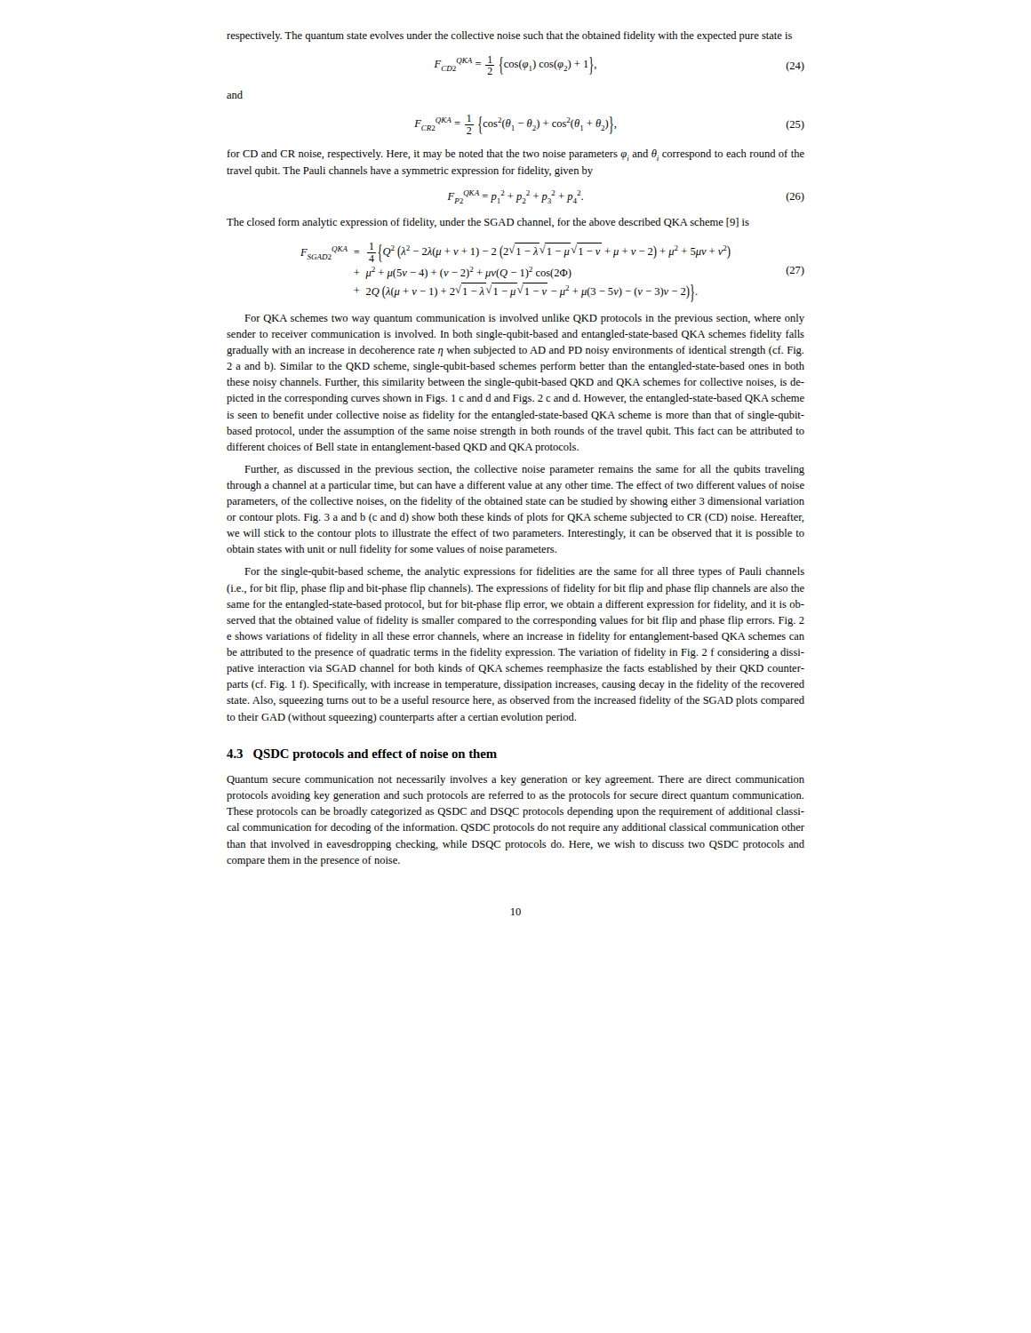respectively. The quantum state evolves under the collective noise such that the obtained fidelity with the expected pure state is
FCD2QKA = 12 {cos(φ1) cos(φ2) + 1}, (24)
and
FCR2QKA = 12 {cos2(θ1 − θ2) + cos2(θ1 + θ2)}, (25)
for CD and CR noise, respectively. Here, it may be noted that the two noise parameters φi and θi correspond to each round of the travel qubit. The Pauli channels have a symmetric expression for fidelity, given by
FP2QKA = p12 + p22 + p32 + p42. (26)
The closed form analytic expression of fidelity, under the SGAD channel, for the above described QKA scheme [9] is
| F SGAD 2 QKA | = | 1 4 { Q 2 ( λ 2 − 2 λ ( μ + ν + 1) − 2 ( 2 1 − λ 1 − μ 1 − ν + μ + ν − 2 ) + μ 2 + 5 μν + ν 2 ) |
| | + | μ 2 + μ (5 ν − 4) + ( ν − 2) 2 + μν ( Q − 1) 2 cos(2Φ) |
| | + | 2 Q ( λ ( μ + ν − 1) + 2 1 − λ 1 − μ 1 − ν − μ 2 + μ (3 − 5 ν ) − ( ν − 3) ν − 2 ) } . |
(27)
For QKA schemes two way quantum communication is involved unlike QKD protocols in the previous section, where only sender to receiver communication is involved. In both single-qubit-based and entangled-state-based QKA schemes fidelity falls gradually with an increase in decoherence rate η when subjected to AD and PD noisy environments of identical strength (cf. Fig. 2 a and b). Similar to the QKD scheme, single-qubit-based schemes perform better than the entangled-state-based ones in both these noisy channels. Further, this similarity between the single-qubit-based QKD and QKA schemes for collective noises, is depicted in the corresponding curves shown in Figs. 1 c and d and Figs. 2 c and d. However, the entangled-state-based QKA scheme is seen to benefit under collective noise as fidelity for the entangled-state-based QKA scheme is more than that of single-qubit-based protocol, under the assumption of the same noise strength in both rounds of the travel qubit. This fact can be attributed to different choices of Bell state in entanglement-based QKD and QKA protocols.
Further, as discussed in the previous section, the collective noise parameter remains the same for all the qubits traveling through a channel at a particular time, but can have a different value at any other time. The effect of two different values of noise parameters, of the collective noises, on the fidelity of the obtained state can be studied by showing either 3 dimensional variation or contour plots. Fig. 3 a and b (c and d) show both these kinds of plots for QKA scheme subjected to CR (CD) noise. Hereafter, we will stick to the contour plots to illustrate the effect of two parameters. Interestingly, it can be observed that it is possible to obtain states with unit or null fidelity for some values of noise parameters.
For the single-qubit-based scheme, the analytic expressions for fidelities are the same for all three types of Pauli channels (i.e., for bit flip, phase flip and bit-phase flip channels). The expressions of fidelity for bit flip and phase flip channels are also the same for the entangled-state-based protocol, but for bit-phase flip error, we obtain a different expression for fidelity, and it is observed that the obtained value of fidelity is smaller compared to the corresponding values for bit flip and phase flip errors. Fig. 2 e shows variations of fidelity in all these error channels, where an increase in fidelity for entanglement-based QKA schemes can be attributed to the presence of quadratic terms in the fidelity expression. The variation of fidelity in Fig. 2 f considering a dissipative interaction via SGAD channel for both kinds of QKA schemes reemphasize the facts established by their QKD counterparts (cf. Fig. 1 f). Specifically, with increase in temperature, dissipation increases, causing decay in the fidelity of the recovered state. Also, squeezing turns out to be a useful resource here, as observed from the increased fidelity of the SGAD plots compared to their GAD (without squeezing) counterparts after a certian evolution period.
4.3 QSDC protocols and effect of noise on them
Quantum secure communication not necessarily involves a key generation or key agreement. There are direct communication protocols avoiding key generation and such protocols are referred to as the protocols for secure direct quantum communication. These protocols can be broadly categorized as QSDC and DSQC protocols depending upon the requirement of additional classical communication for decoding of the information. QSDC protocols do not require any additional classical communication other than that involved in eavesdropping checking, while DSQC protocols do. Here, we wish to discuss two QSDC protocols and compare them in the presence of noise.
10